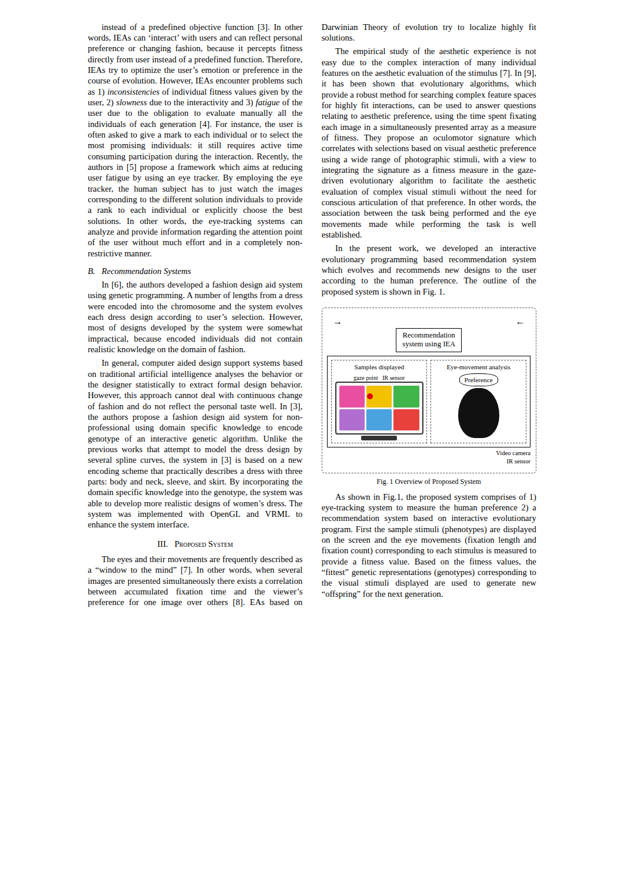instead of a predefined objective function [3]. In other words, IEAs can ‘interact’ with users and can reflect personal preference or changing fashion, because it percepts fitness directly from user instead of a predefined function. Therefore, IEAs try to optimize the user’s emotion or preference in the course of evolution. However, IEAs encounter problems such as 1) inconsistencies of individual fitness values given by the user, 2) slowness due to the interactivity and 3) fatigue of the user due to the obligation to evaluate manually all the individuals of each generation [4]. For instance, the user is often asked to give a mark to each individual or to select the most promising individuals: it still requires active time consuming participation during the interaction. Recently, the authors in [5] propose a framework which aims at reducing user fatigue by using an eye tracker. By employing the eye tracker, the human subject has to just watch the images corresponding to the different solution individuals to provide a rank to each individual or explicitly choose the best solutions. In other words, the eye-tracking systems can analyze and provide information regarding the attention point of the user without much effort and in a completely non-restrictive manner.
B. Recommendation Systems
In [6], the authors developed a fashion design aid system using genetic programming. A number of lengths from a dress were encoded into the chromosome and the system evolves each dress design according to user’s selection. However, most of designs developed by the system were somewhat impractical, because encoded individuals did not contain realistic knowledge on the domain of fashion.
In general, computer aided design support systems based on traditional artificial intelligence analyses the behavior or the designer statistically to extract formal design behavior. However, this approach cannot deal with continuous change of fashion and do not reflect the personal taste well. In [3], the authors propose a fashion design aid system for non-professional using domain specific knowledge to encode genotype of an interactive genetic algorithm. Unlike the previous works that attempt to model the dress design by several spline curves, the system in [3] is based on a new encoding scheme that practically describes a dress with three parts: body and neck, sleeve, and skirt. By incorporating the domain specific knowledge into the genotype, the system was able to develop more realistic designs of women’s dress. The system was implemented with OpenGL and VRML to enhance the system interface.
III. Proposed System
The eyes and their movements are frequently described as a “window to the mind” [7]. In other words, when several images are presented simultaneously there exists a correlation between accumulated fixation time and the viewer’s preference for one image over others [8]. EAs based on Darwinian Theory of evolution try to localize highly fit solutions.
The empirical study of the aesthetic experience is not easy due to the complex interaction of many individual features on the aesthetic evaluation of the stimulus [7]. In [9], it has been shown that evolutionary algorithms, which provide a robust method for searching complex feature spaces for highly fit interactions, can be used to answer questions relating to aesthetic preference, using the time spent fixating each image in a simultaneously presented array as a measure of fitness. They propose an oculomotor signature which correlates with selections based on visual aesthetic preference using a wide range of photographic stimuli, with a view to integrating the signature as a fitness measure in the gaze-driven evolutionary algorithm to facilitate the aesthetic evaluation of complex visual stimuli without the need for conscious articulation of that preference. In other words, the association between the task being performed and the eye movements made while performing the task is well established.
In the present work, we developed an interactive evolutionary programming based recommendation system which evolves and recommends new designs to the user according to the human preference. The outline of the proposed system is shown in Fig. 1.
→←
Recommendation
system using IEA
Samples displayed gaze point IR sensor
Eye-movement analysis
Preference
Video camera
IR sensor
Fig. 1 Overview of Proposed System
As shown in Fig.1, the proposed system comprises of 1) eye-tracking system to measure the human preference 2) a recommendation system based on interactive evolutionary program. First the sample stimuli (phenotypes) are displayed on the screen and the eye movements (fixation length and fixation count) corresponding to each stimulus is measured to provide a fitness value. Based on the fitness values, the “fittest” genetic representations (genotypes) corresponding to the visual stimuli displayed are used to generate new “offspring” for the next generation.